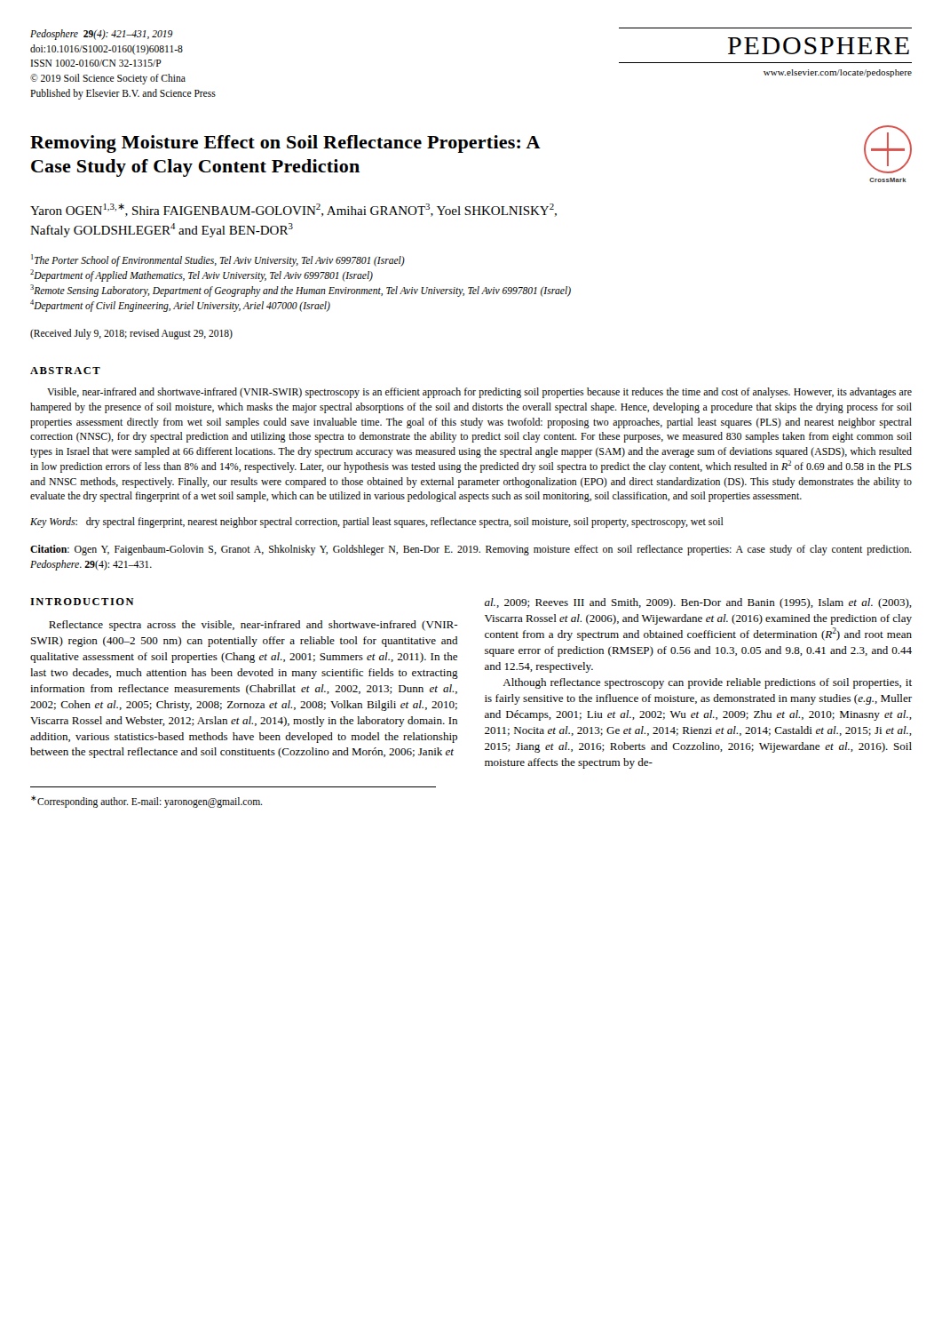Pedosphere 29(4): 421–431, 2019
doi:10.1016/S1002-0160(19)60811-8
ISSN 1002-0160/CN 32-1315/P
© 2019 Soil Science Society of China
Published by Elsevier B.V. and Science Press
PEDOSPHERE
www.elsevier.com/locate/pedosphere
CrossMark Removing Moisture Effect on Soil Reflectance Properties: A
Case Study of Clay Content Prediction
Yaron OGEN1,3,∗, Shira FAIGENBAUM-GOLOVIN2, Amihai GRANOT3, Yoel SHKOLNISKY2,
Naftaly GOLDSHLEGER4 and Eyal BEN-DOR3
1The Porter School of Environmental Studies, Tel Aviv University, Tel Aviv 6997801 (Israel)
2Department of Applied Mathematics, Tel Aviv University, Tel Aviv 6997801 (Israel)
3Remote Sensing Laboratory, Department of Geography and the Human Environment, Tel Aviv University, Tel Aviv 6997801 (Israel)
4Department of Civil Engineering, Ariel University, Ariel 407000 (Israel)
(Received July 9, 2018; revised August 29, 2018)
ABSTRACT
Visible, near-infrared and shortwave-infrared (VNIR-SWIR) spectroscopy is an efficient approach for predicting soil properties because it reduces the time and cost of analyses. However, its advantages are hampered by the presence of soil moisture, which masks the major spectral absorptions of the soil and distorts the overall spectral shape. Hence, developing a procedure that skips the drying process for soil properties assessment directly from wet soil samples could save invaluable time. The goal of this study was twofold: proposing two approaches, partial least squares (PLS) and nearest neighbor spectral correction (NNSC), for dry spectral prediction and utilizing those spectra to demonstrate the ability to predict soil clay content. For these purposes, we measured 830 samples taken from eight common soil types in Israel that were sampled at 66 different locations. The dry spectrum accuracy was measured using the spectral angle mapper (SAM) and the average sum of deviations squared (ASDS), which resulted in low prediction errors of less than 8% and 14%, respectively. Later, our hypothesis was tested using the predicted dry soil spectra to predict the clay content, which resulted in R2 of 0.69 and 0.58 in the PLS and NNSC methods, respectively. Finally, our results were compared to those obtained by external parameter orthogonalization (EPO) and direct standardization (DS). This study demonstrates the ability to evaluate the dry spectral fingerprint of a wet soil sample, which can be utilized in various pedological aspects such as soil monitoring, soil classification, and soil properties assessment.
Key Words: dry spectral fingerprint, nearest neighbor spectral correction, partial least squares, reflectance spectra, soil moisture, soil property, spectroscopy, wet soil
Citation: Ogen Y, Faigenbaum-Golovin S, Granot A, Shkolnisky Y, Goldshleger N, Ben-Dor E. 2019. Removing moisture effect on soil reflectance properties: A case study of clay content prediction. Pedosphere. 29(4): 421–431.
INTRODUCTION
Reflectance spectra across the visible, near-infrared and shortwave-infrared (VNIR-SWIR) region (400–2 500 nm) can potentially offer a reliable tool for quantitative and qualitative assessment of soil properties (Chang et al., 2001; Summers et al., 2011). In the last two decades, much attention has been devoted in many scientific fields to extracting information from reflectance measurements (Chabrillat et al., 2002, 2013; Dunn et al., 2002; Cohen et al., 2005; Christy, 2008; Zornoza et al., 2008; Volkan Bilgili et al., 2010; Viscarra Rossel and Webster, 2012; Arslan et al., 2014), mostly in the laboratory domain. In addition, various statistics-based methods have been developed to model the relationship between the spectral reflectance and soil constituents (Cozzolino and Morón, 2006; Janik et
al., 2009; Reeves III and Smith, 2009). Ben-Dor and Banin (1995), Islam et al. (2003), Viscarra Rossel et al. (2006), and Wijewardane et al. (2016) examined the prediction of clay content from a dry spectrum and obtained coefficient of determination (R2) and root mean square error of prediction (RMSEP) of 0.56 and 10.3, 0.05 and 9.8, 0.41 and 2.3, and 0.44 and 12.54, respectively.
Although reflectance spectroscopy can provide reliable predictions of soil properties, it is fairly sensitive to the influence of moisture, as demonstrated in many studies (e.g., Muller and Décamps, 2001; Liu et al., 2002; Wu et al., 2009; Zhu et al., 2010; Minasny et al., 2011; Nocita et al., 2013; Ge et al., 2014; Rienzi et al., 2014; Castaldi et al., 2015; Ji et al., 2015; Jiang et al., 2016; Roberts and Cozzolino, 2016; Wijewardane et al., 2016). Soil moisture affects the spectrum by de-
∗Corresponding author. E-mail: yaronogen@gmail.com.